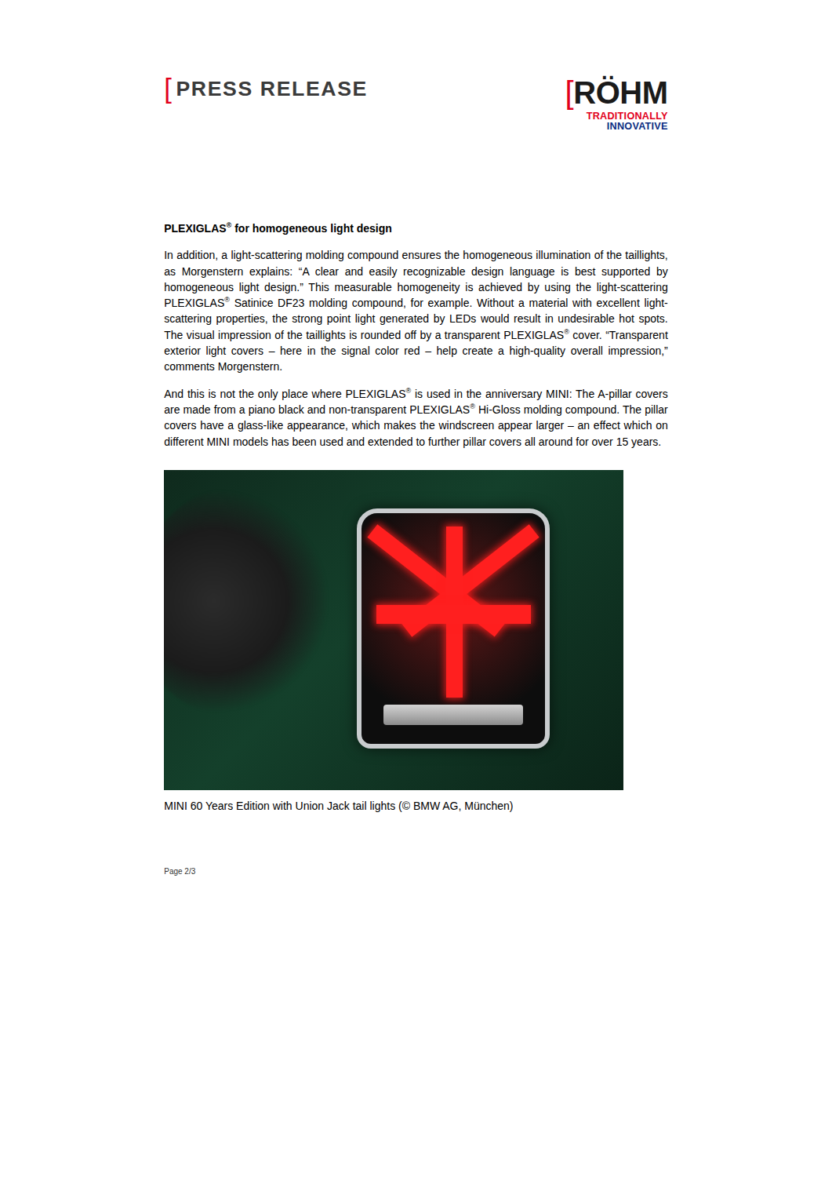[PRESS RELEASE
[RÖHM
TRADITIONALLY
INNOVATIVE
PLEXIGLAS® for homogeneous light design
In addition, a light-scattering molding compound ensures the homogeneous illumination of the taillights, as Morgenstern explains: “A clear and easily recognizable design language is best supported by homogeneous light design.” This measurable homogeneity is achieved by using the light-scattering PLEXIGLAS® Satinice DF23 molding compound, for example. Without a material with excellent light-scattering properties, the strong point light generated by LEDs would result in undesirable hot spots. The visual impression of the taillights is rounded off by a transparent PLEXIGLAS® cover. “Transparent exterior light covers – here in the signal color red – help create a high-quality overall impression,” comments Morgenstern.
And this is not the only place where PLEXIGLAS® is used in the anniversary MINI: The A-pillar covers are made from a piano black and non-transparent PLEXIGLAS® Hi-Gloss molding compound. The pillar covers have a glass-like appearance, which makes the windscreen appear larger – an effect which on different MINI models has been used and extended to further pillar covers all around for over 15 years.
MINI 60 Years Edition with Union Jack tail lights (© BMW AG, München)
Page 2/3